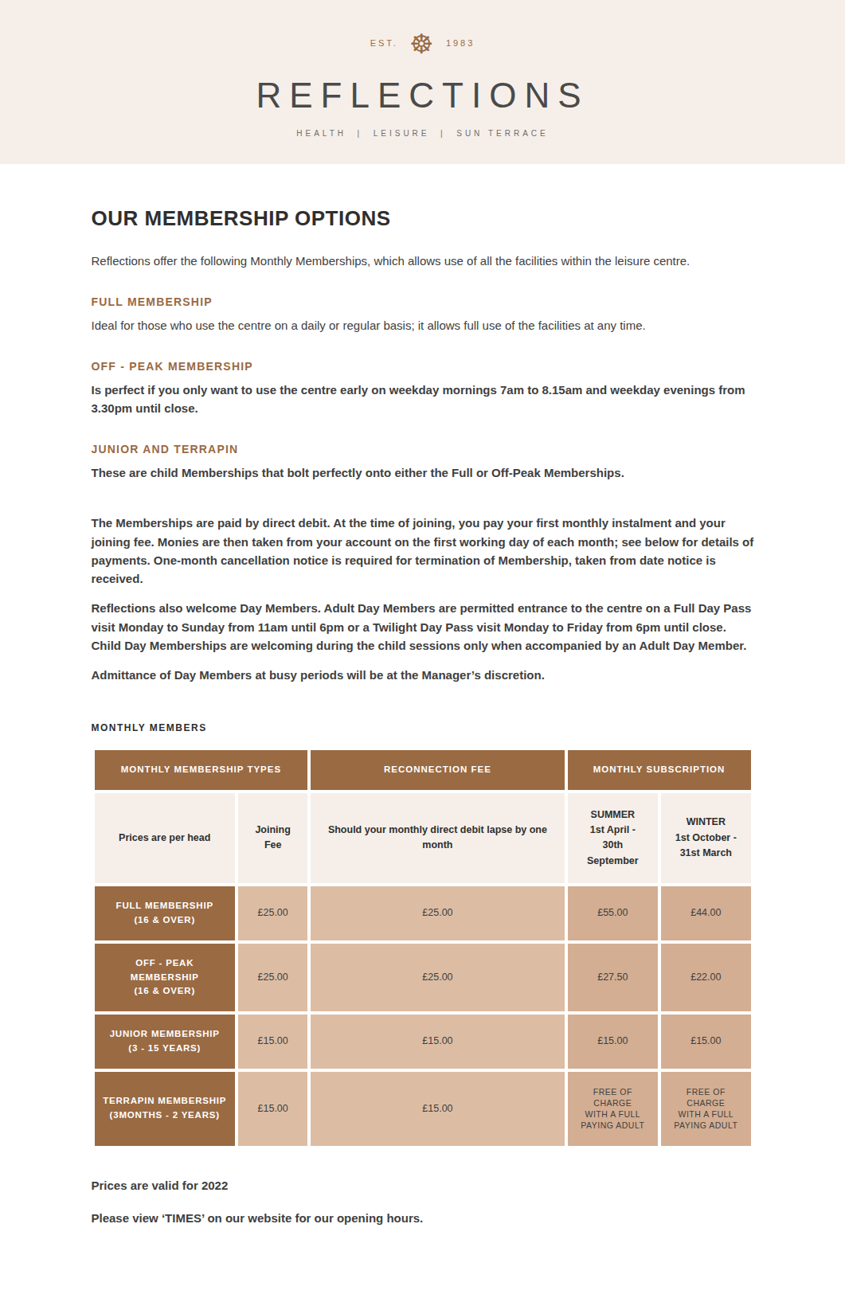EST.☸1983
REFLECTIONS
HEALTH | LEISURE | SUN TERRACE
OUR MEMBERSHIP OPTIONS
Reflections offer the following Monthly Memberships, which allows use of all the facilities within the leisure centre.
Full Membership
Ideal for those who use the centre on a daily or regular basis; it allows full use of the facilities at any time.
Off - Peak Membership
Is perfect if you only want to use the centre early on weekday mornings 7am to 8.15am and weekday evenings from 3.30pm until close.
Junior and Terrapin
These are child Memberships that bolt perfectly onto either the Full or Off-Peak Memberships.
The Memberships are paid by direct debit. At the time of joining, you pay your first monthly instalment and your joining fee. Monies are then taken from your account on the first working day of each month; see below for details of payments. One-month cancellation notice is required for termination of Membership, taken from date notice is received.
Reflections also welcome Day Members. Adult Day Members are permitted entrance to the centre on a Full Day Pass visit Monday to Sunday from 11am until 6pm or a Twilight Day Pass visit Monday to Friday from 6pm until close. Child Day Memberships are welcoming during the child sessions only when accompanied by an Adult Day Member.
Admittance of Day Members at busy periods will be at the Manager’s discretion.
Monthly Members
| Monthly Membership Types | Reconnection Fee | Monthly Subscription |
| --- | --- | --- |
| Prices are per head | Joining Fee | Should your monthly direct debit lapse by one month | SUMMER 1st April - 30th September | WINTER 1st October - 31st March |
| Full Membership (16 & Over) | £25.00 | £25.00 | £55.00 | £44.00 |
| Off - Peak Membership (16 & Over) | £25.00 | £25.00 | £27.50 | £22.00 |
| Junior Membership (3 - 15 Years) | £15.00 | £15.00 | £15.00 | £15.00 |
| Terrapin Membership (3months - 2 Years) | £15.00 | £15.00 | Free of charge with a full paying adult | Free of charge with a full paying adult |
Prices are valid for 2022
Please view ‘TIMES’ on our website for our opening hours.